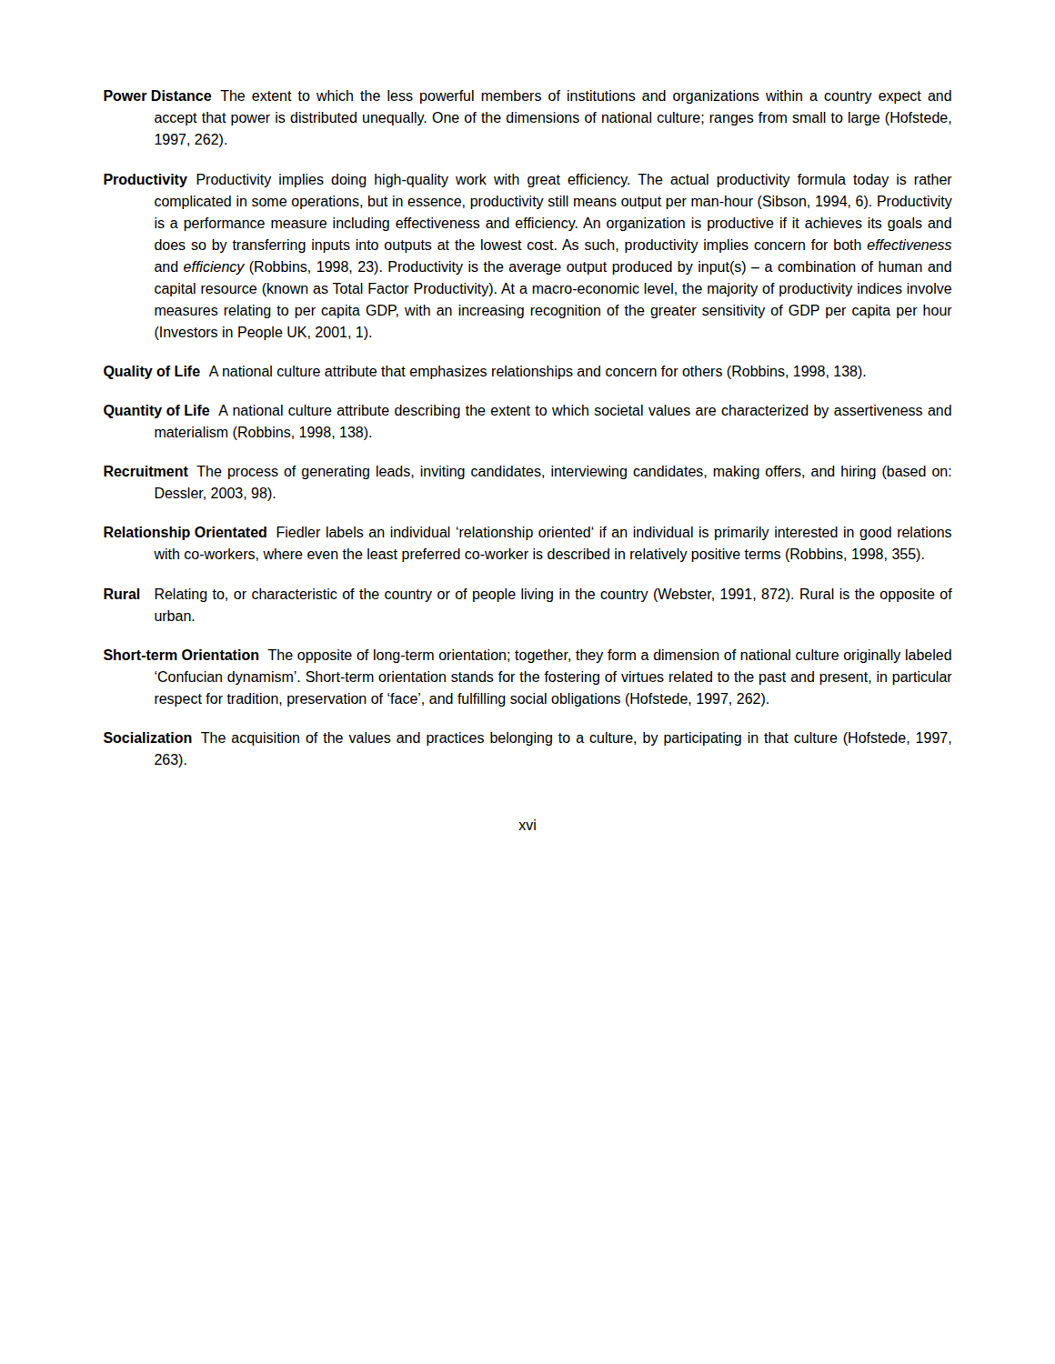Power Distance
The extent to which the less powerful members of institutions and organizations within a country expect and accept that power is distributed unequally. One of the dimensions of national culture; ranges from small to large (Hofstede, 1997, 262).
Productivity
Productivity implies doing high-quality work with great efficiency. The actual productivity formula today is rather complicated in some operations, but in essence, productivity still means output per man-hour (Sibson, 1994, 6). Productivity is a performance measure including effectiveness and efficiency. An organization is productive if it achieves its goals and does so by transferring inputs into outputs at the lowest cost. As such, productivity implies concern for both effectiveness and efficiency (Robbins, 1998, 23). Productivity is the average output produced by input(s) – a combination of human and capital resource (known as Total Factor Productivity). At a macro-economic level, the majority of productivity indices involve measures relating to per capita GDP, with an increasing recognition of the greater sensitivity of GDP per capita per hour (Investors in People UK, 2001, 1).
Quality of Life
A national culture attribute that emphasizes relationships and concern for others (Robbins, 1998, 138).
Quantity of Life
A national culture attribute describing the extent to which societal values are characterized by assertiveness and materialism (Robbins, 1998, 138).
Recruitment
The process of generating leads, inviting candidates, interviewing candidates, making offers, and hiring (based on: Dessler, 2003, 98).
Relationship Orientated
Fiedler labels an individual ‘relationship oriented‘ if an individual is primarily interested in good relations with co-workers, where even the least preferred co-worker is described in relatively positive terms (Robbins, 1998, 355).
Rural
Relating to, or characteristic of the country or of people living in the country (Webster, 1991, 872). Rural is the opposite of urban.
Short-term Orientation
The opposite of long-term orientation; together, they form a dimension of national culture originally labeled ‘Confucian dynamism’. Short-term orientation stands for the fostering of virtues related to the past and present, in particular respect for tradition, preservation of ‘face’, and fulfilling social obligations (Hofstede, 1997, 262).
Socialization
The acquisition of the values and practices belonging to a culture, by participating in that culture (Hofstede, 1997, 263).
xvi